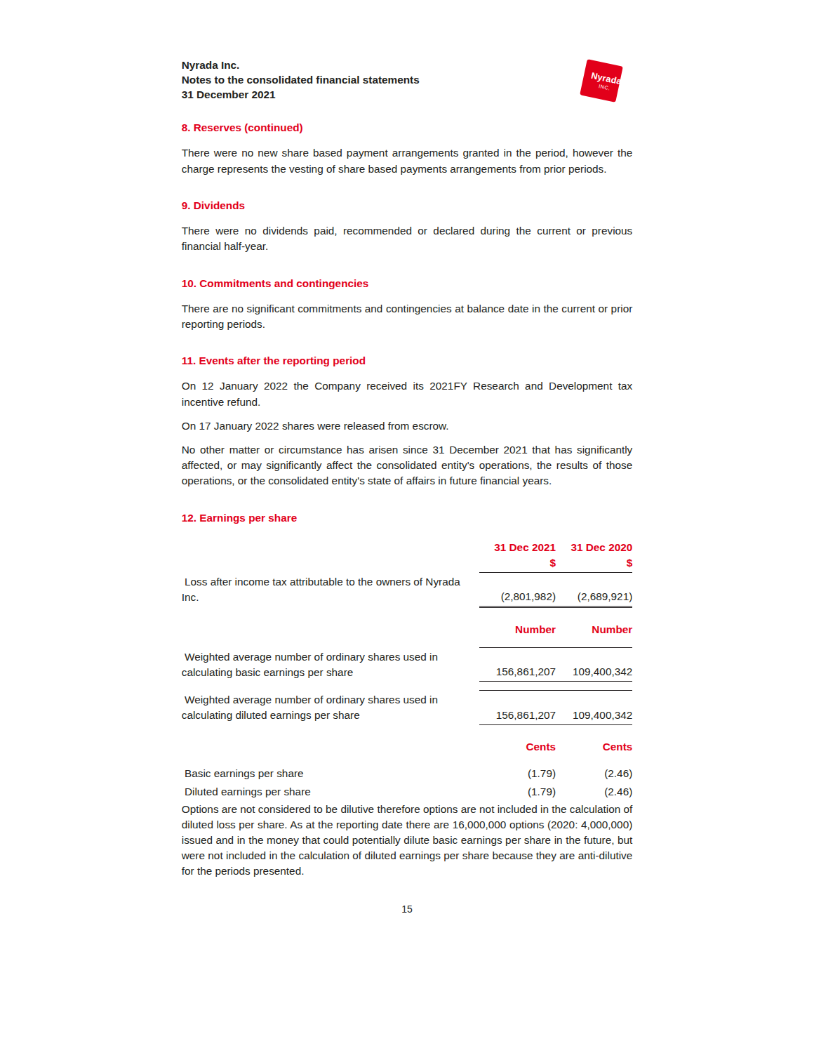Nyrada Inc.
Notes to the consolidated financial statements
31 December 2021
NyradaINC.
8. Reserves (continued)
There were no new share based payment arrangements granted in the period, however the charge represents the vesting of share based payments arrangements from prior periods.
9. Dividends
There were no dividends paid, recommended or declared during the current or previous financial half-year.
10. Commitments and contingencies
There are no significant commitments and contingencies at balance date in the current or prior reporting periods.
11. Events after the reporting period
On 12 January 2022 the Company received its 2021FY Research and Development tax incentive refund.
On 17 January 2022 shares were released from escrow.
No other matter or circumstance has arisen since 31 December 2021 that has significantly affected, or may significantly affect the consolidated entity's operations, the results of those operations, or the consolidated entity's state of affairs in future financial years.
12. Earnings per share
| | 31 Dec 2021 $ | 31 Dec 2020 $ |
| Loss after income tax attributable to the owners of Nyrada Inc. | (2,801,982) | (2,689,921) |
| | Number | Number |
| Weighted average number of ordinary shares used in calculating basic earnings per share | 156,861,207 | 109,400,342 |
| Weighted average number of ordinary shares used in calculating diluted earnings per share | 156,861,207 | 109,400,342 |
| | Cents | Cents |
| Basic earnings per share | (1.79) | (2.46) |
| Diluted earnings per share | (1.79) | (2.46) |
Options are not considered to be dilutive therefore options are not included in the calculation of diluted loss per share. As at the reporting date there are 16,000,000 options (2020: 4,000,000) issued and in the money that could potentially dilute basic earnings per share in the future, but were not included in the calculation of diluted earnings per share because they are anti-dilutive for the periods presented.
15